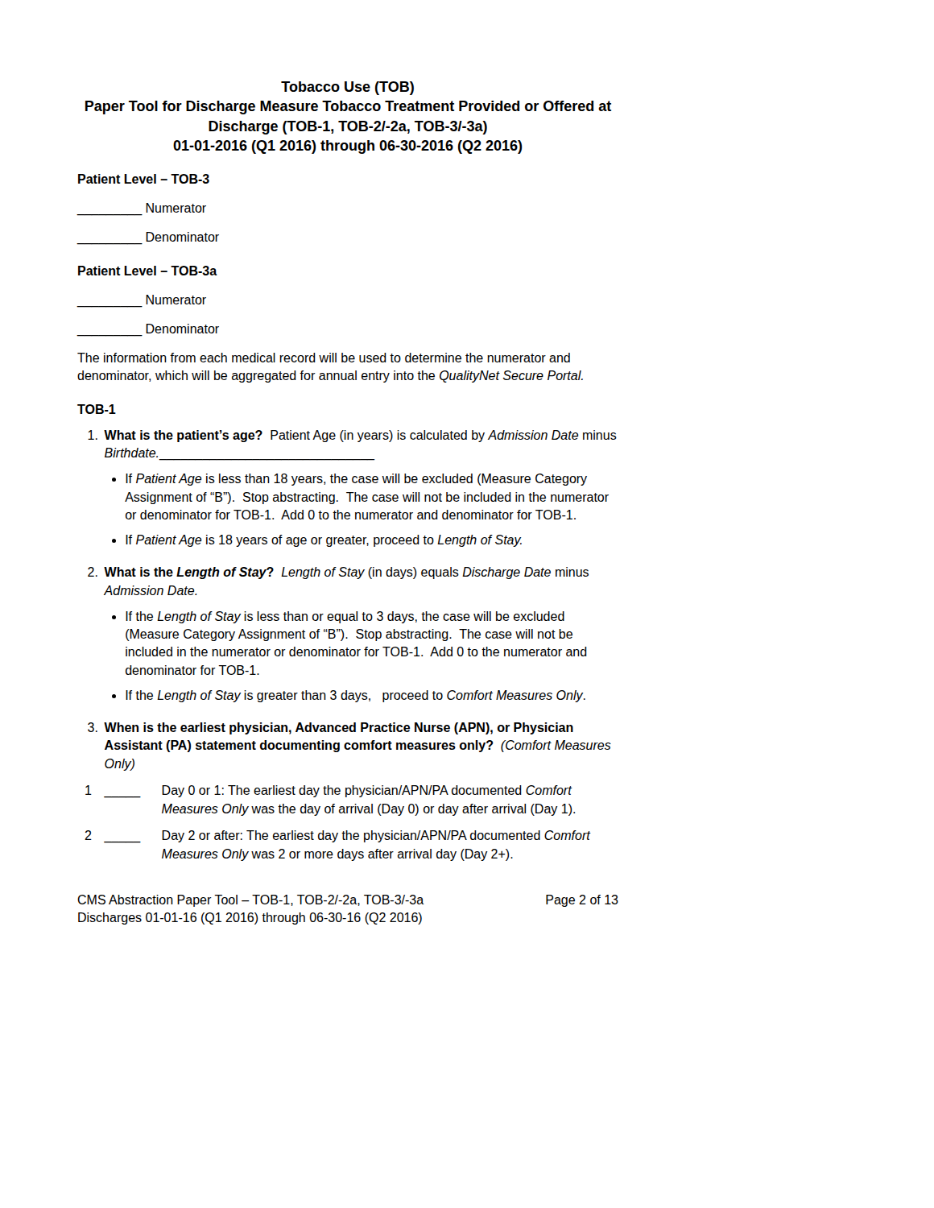Tobacco Use (TOB)
Paper Tool for Discharge Measure Tobacco Treatment Provided or Offered at Discharge (TOB-1, TOB-2/-2a, TOB-3/-3a)
01-01-2016 (Q1 2016) through 06-30-2016 (Q2 2016)
Patient Level – TOB-3
_________ Numerator
_________ Denominator
Patient Level – TOB-3a
_________ Numerator
_________ Denominator
The information from each medical record will be used to determine the numerator and denominator, which will be aggregated for annual entry into the QualityNet Secure Portal.
TOB-1
What is the patient’s age? Patient Age (in years) is calculated by Admission Date minus Birthdate.______________________________
If Patient Age is less than 18 years, the case will be excluded (Measure Category Assignment of “B”). Stop abstracting. The case will not be included in the numerator or denominator for TOB-1. Add 0 to the numerator and denominator for TOB-1.
If Patient Age is 18 years of age or greater, proceed to Length of Stay.
What is the Length of Stay? Length of Stay (in days) equals Discharge Date minus Admission Date.
If the Length of Stay is less than or equal to 3 days, the case will be excluded (Measure Category Assignment of “B”). Stop abstracting. The case will not be included in the numerator or denominator for TOB-1. Add 0 to the numerator and denominator for TOB-1.
If the Length of Stay is greater than 3 days, proceed to Comfort Measures Only.
When is the earliest physician, Advanced Practice Nurse (APN), or Physician Assistant (PA) statement documenting comfort measures only? (Comfort Measures Only)
_____ 1 Day 0 or 1: The earliest day the physician/APN/PA documented Comfort Measures Only was the day of arrival (Day 0) or day after arrival (Day 1).
_____ 2 Day 2 or after: The earliest day the physician/APN/PA documented Comfort Measures Only was 2 or more days after arrival day (Day 2+).
CMS Abstraction Paper Tool – TOB-1, TOB-2/-2a, TOB-3/-3a
Discharges 01-01-16 (Q1 2016) through 06-30-16 (Q2 2016)
Page 2 of 13